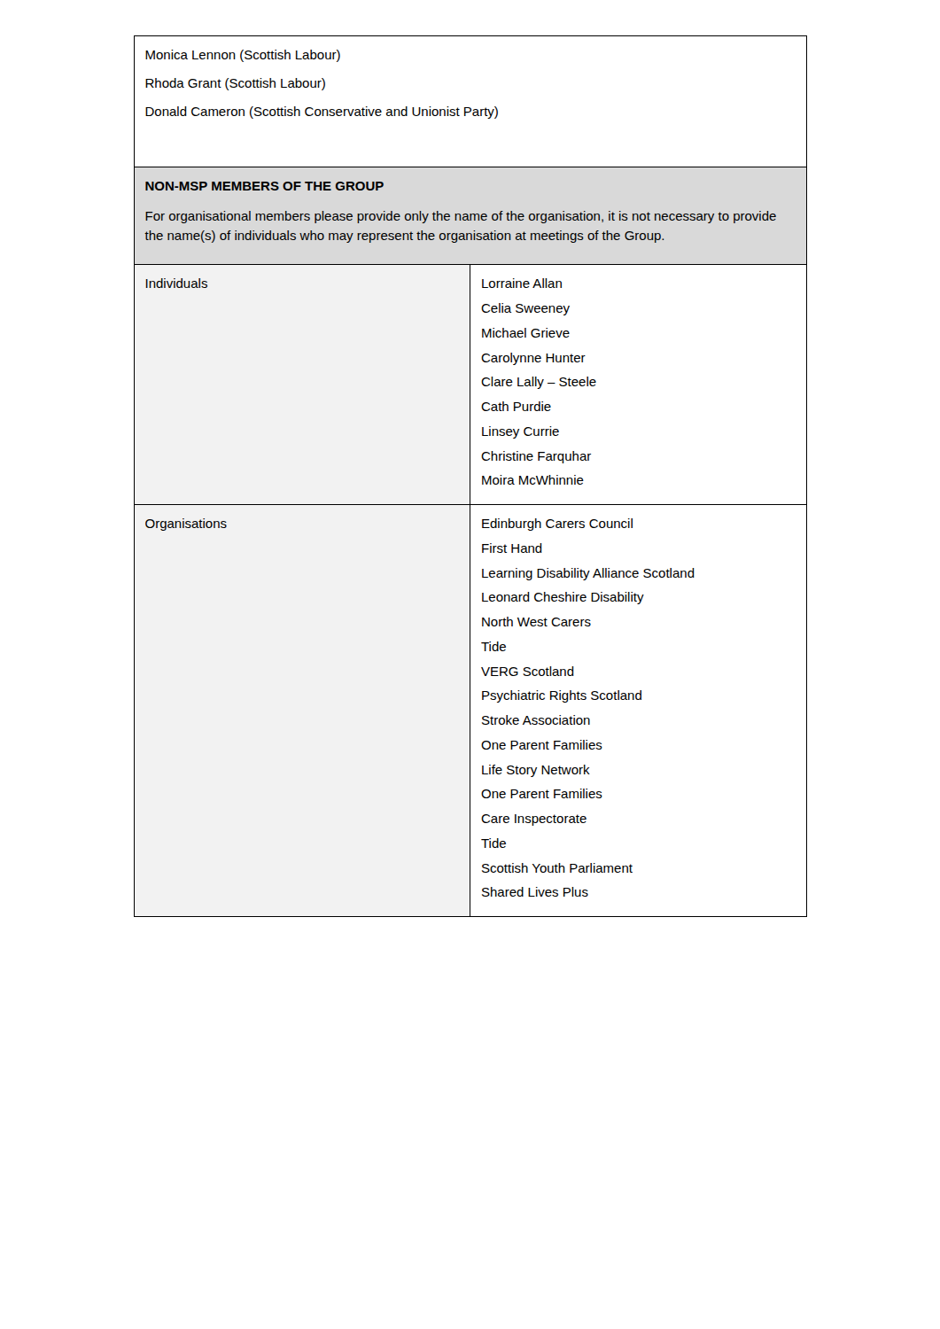| Monica Lennon (Scottish Labour) Rhoda Grant (Scottish Labour) Donald Cameron (Scottish Conservative and Unionist Party) |
| NON-MSP MEMBERS OF THE GROUP For organisational members please provide only the name of the organisation, it is not necessary to provide the name(s) of individuals who may represent the organisation at meetings of the Group. |
| Individuals | Lorraine Allan Celia Sweeney Michael Grieve Carolynne Hunter Clare Lally – Steele Cath Purdie Linsey Currie Christine Farquhar Moira McWhinnie |
| Organisations | Edinburgh Carers Council First Hand Learning Disability Alliance Scotland Leonard Cheshire Disability North West Carers Tide VERG Scotland Psychiatric Rights Scotland Stroke Association One Parent Families Life Story Network One Parent Families Care Inspectorate Tide Scottish Youth Parliament Shared Lives Plus |